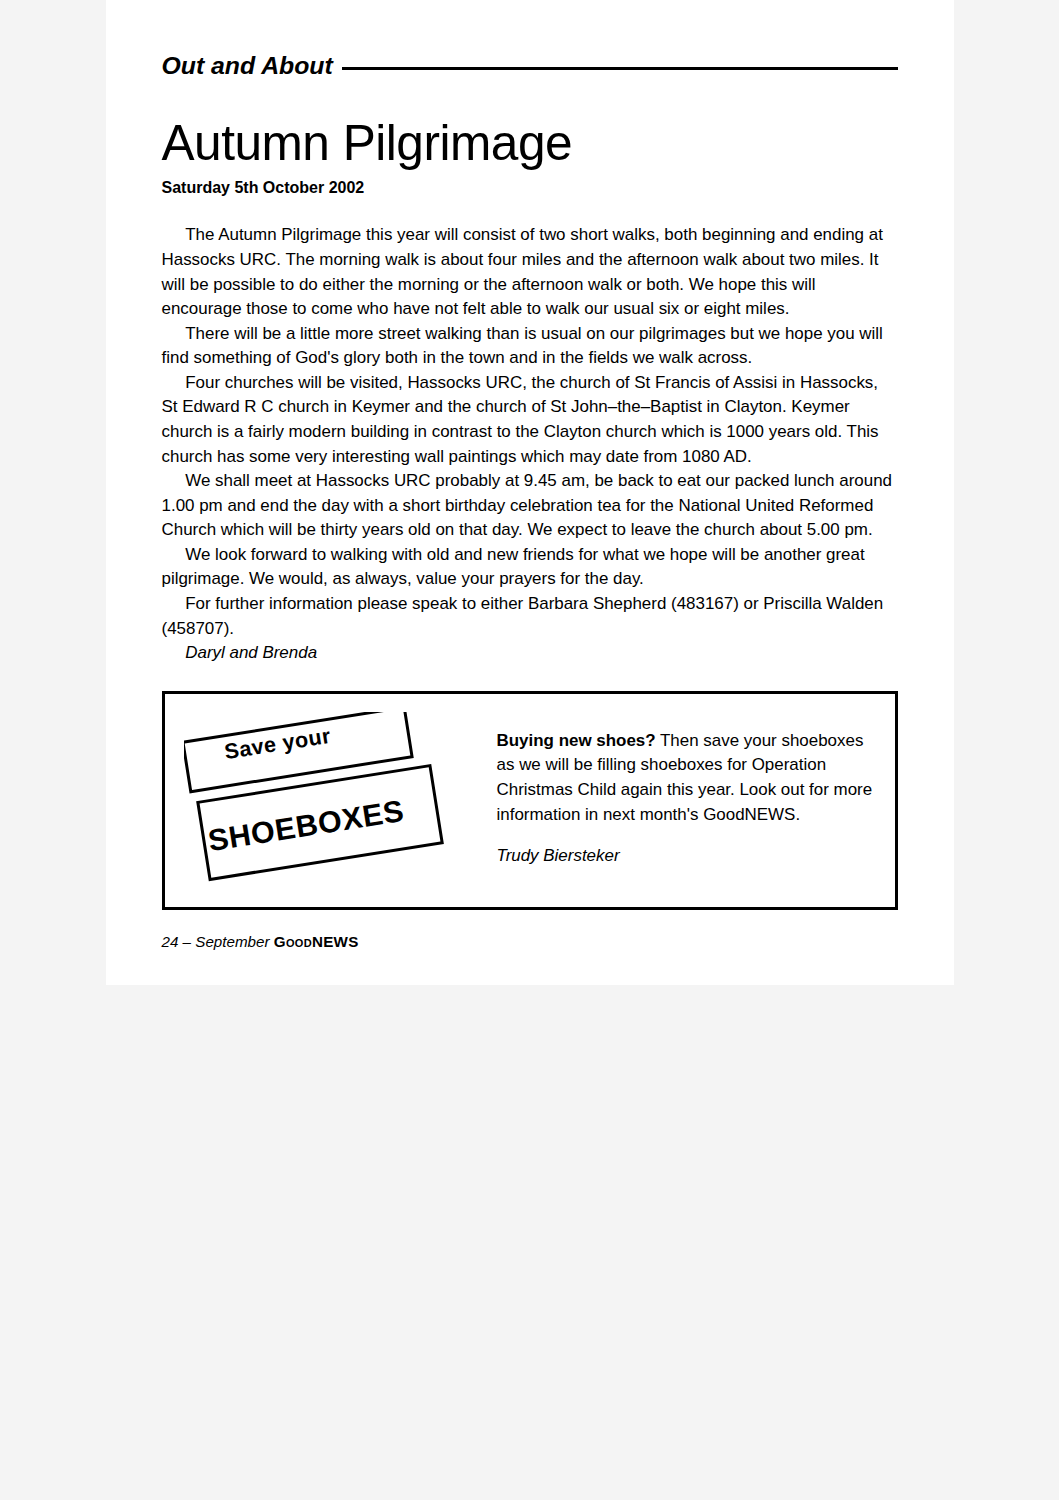Out and About
Autumn Pilgrimage
Saturday 5th October 2002
The Autumn Pilgrimage this year will consist of two short walks, both beginning and ending at Hassocks URC. The morning walk is about four miles and the afternoon walk about two miles. It will be possible to do either the morning or the afternoon walk or both. We hope this will encourage those to come who have not felt able to walk our usual six or eight miles.
There will be a little more street walking than is usual on our pilgrimages but we hope you will find something of God's glory both in the town and in the fields we walk across.
Four churches will be visited, Hassocks URC, the church of St Francis of Assisi in Hassocks, St Edward R C church in Keymer and the church of St John–the–Baptist in Clayton. Keymer church is a fairly modern building in contrast to the Clayton church which is 1000 years old. This church has some very interesting wall paintings which may date from 1080 AD.
We shall meet at Hassocks URC probably at 9.45 am, be back to eat our packed lunch around 1.00 pm and end the day with a short birthday celebration tea for the National United Reformed Church which will be thirty years old on that day. We expect to leave the church about 5.00 pm.
We look forward to walking with old and new friends for what we hope will be another great pilgrimage. We would, as always, value your prayers for the day.
For further information please speak to either Barbara Shepherd (483167) or Priscilla Walden (458707).
Daryl and Brenda
Save your SHOEBOXES
Buying new shoes? Then save your shoeboxes as we will be filling shoeboxes for Operation Christmas Child again this year. Look out for more information in next month's GoodNEWS.
Trudy Biersteker
24 – September GoodNEWS